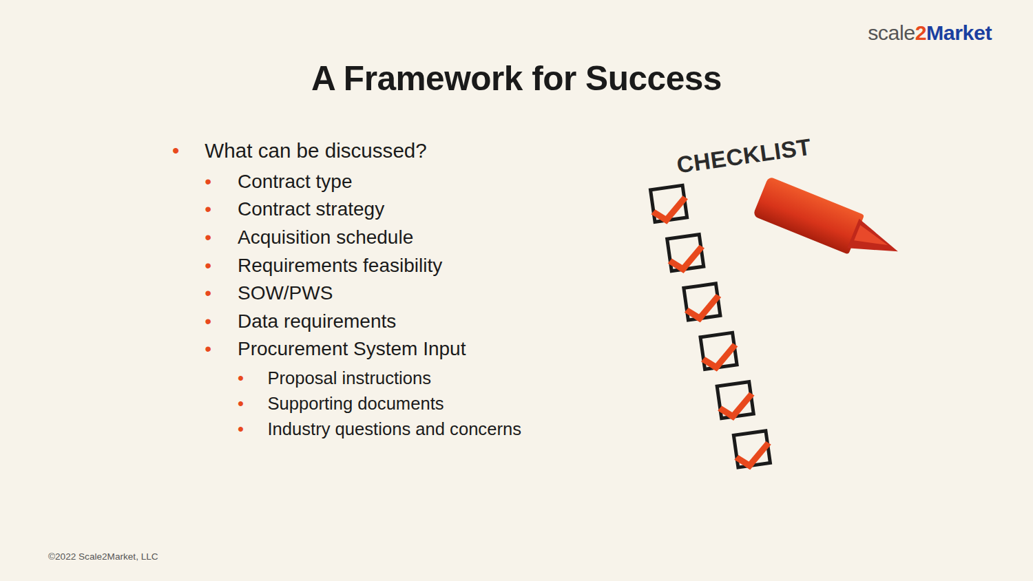scale 2 Market
A Framework for Success
What can be discussed?
Contract type
Contract strategy
Acquisition schedule
Requirements feasibility
SOW/PWS
Data requirements
Procurement System Input
Proposal instructions
Supporting documents
Industry questions and concerns
CHECKLIST
©2022 Scale2Market, LLC